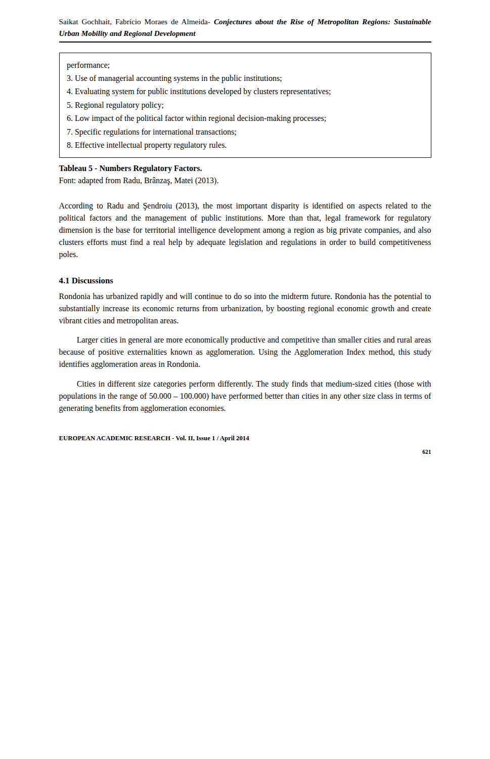Saikat Gochhait, Fabrício Moraes de Almeida- Conjectures about the Rise of Metropolitan Regions: Sustainable Urban Mobility and Regional Development
performance;
3. Use of managerial accounting systems in the public institutions;
4. Evaluating system for public institutions developed by clusters representatives;
5. Regional regulatory policy;
6. Low impact of the political factor within regional decision-making processes;
7. Specific regulations for international transactions;
8. Effective intellectual property regulatory rules.
Tableau 5 - Numbers Regulatory Factors.
Font: adapted from Radu, Brânzaş, Matei (2013).
According to Radu and Şendroiu (2013), the most important disparity is identified on aspects related to the political factors and the management of public institutions. More than that, legal framework for regulatory dimension is the base for territorial intelligence development among a region as big private companies, and also clusters efforts must find a real help by adequate legislation and regulations in order to build competitiveness poles.
4.1 Discussions
Rondonia has urbanized rapidly and will continue to do so into the midterm future. Rondonia has the potential to substantially increase its economic returns from urbanization, by boosting regional economic growth and create vibrant cities and metropolitan areas.
Larger cities in general are more economically productive and competitive than smaller cities and rural areas because of positive externalities known as agglomeration. Using the Agglomeration Index method, this study identifies agglomeration areas in Rondonia.
Cities in different size categories perform differently. The study finds that medium-sized cities (those with populations in the range of 50.000 – 100.000) have performed better than cities in any other size class in terms of generating benefits from agglomeration economies.
EUROPEAN ACADEMIC RESEARCH - Vol. II, Issue 1 / April 2014
621